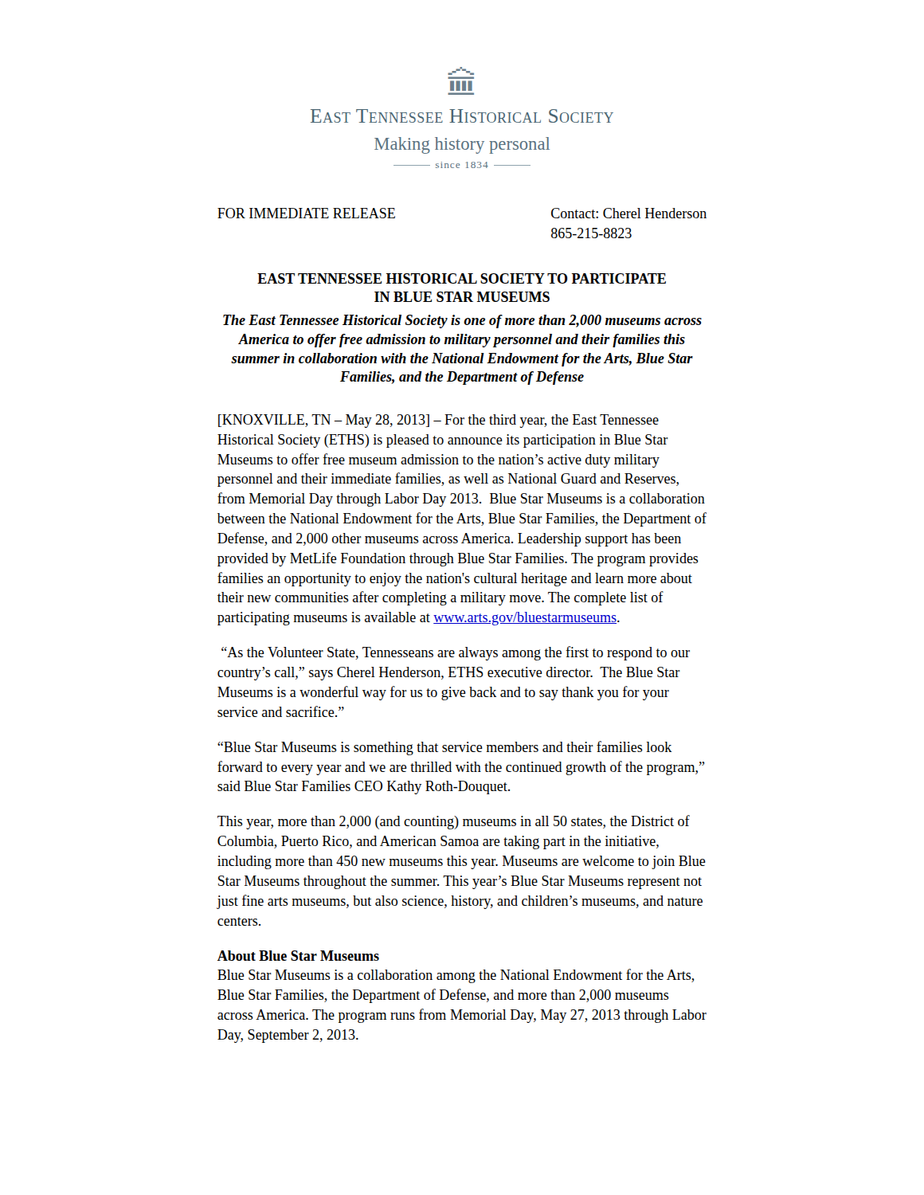🏛
East Tennessee Historical Society
Making history personal
since 1834
FOR IMMEDIATE RELEASE
Contact: Cherel Henderson
865-215-8823
EAST TENNESSEE HISTORICAL SOCIETY TO PARTICIPATE
IN BLUE STAR MUSEUMS
The East Tennessee Historical Society is one of more than 2,000 museums across America to offer free admission to military personnel and their families this summer in collaboration with the National Endowment for the Arts, Blue Star Families, and the Department of Defense
[KNOXVILLE, TN – May 28, 2013] – For the third year, the East Tennessee Historical Society (ETHS) is pleased to announce its participation in Blue Star Museums to offer free museum admission to the nation’s active duty military personnel and their immediate families, as well as National Guard and Reserves, from Memorial Day through Labor Day 2013. Blue Star Museums is a collaboration between the National Endowment for the Arts, Blue Star Families, the Department of Defense, and 2,000 other museums across America. Leadership support has been provided by MetLife Foundation through Blue Star Families. The program provides families an opportunity to enjoy the nation's cultural heritage and learn more about their new communities after completing a military move. The complete list of participating museums is available at www.arts.gov/bluestarmuseums.
“As the Volunteer State, Tennesseans are always among the first to respond to our country’s call,” says Cherel Henderson, ETHS executive director. The Blue Star Museums is a wonderful way for us to give back and to say thank you for your service and sacrifice.”
“Blue Star Museums is something that service members and their families look forward to every year and we are thrilled with the continued growth of the program,” said Blue Star Families CEO Kathy Roth-Douquet.
This year, more than 2,000 (and counting) museums in all 50 states, the District of Columbia, Puerto Rico, and American Samoa are taking part in the initiative, including more than 450 new museums this year. Museums are welcome to join Blue Star Museums throughout the summer. This year’s Blue Star Museums represent not just fine arts museums, but also science, history, and children’s museums, and nature centers.
About Blue Star Museums
Blue Star Museums is a collaboration among the National Endowment for the Arts, Blue Star Families, the Department of Defense, and more than 2,000 museums across America. The program runs from Memorial Day, May 27, 2013 through Labor Day, September 2, 2013.